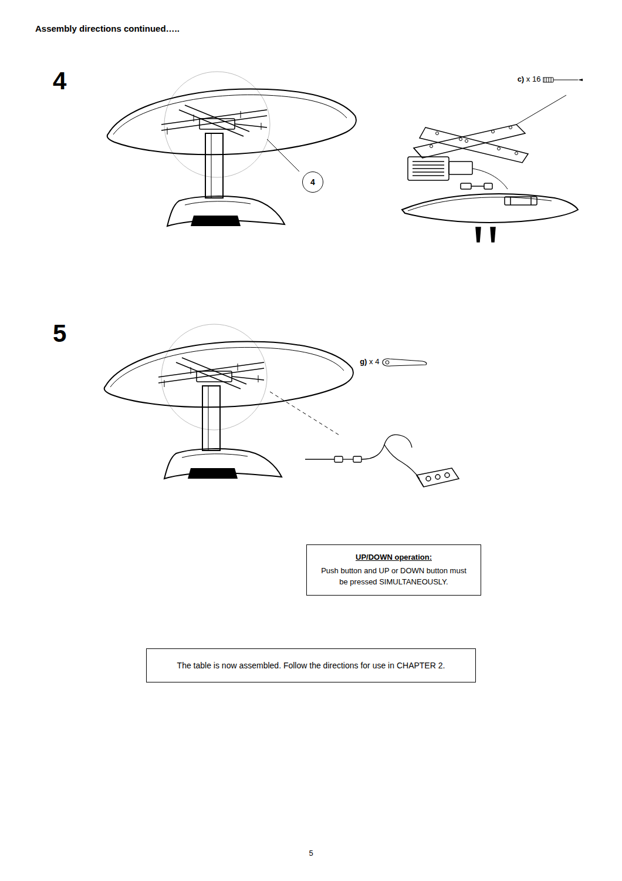Assembly directions continued…..
4
4
c) x 16
5
g) x 4
UP/DOWN operation: Push button and UP or DOWN button must be pressed SIMULTANEOUSLY.
The table is now assembled. Follow the directions for use in CHAPTER 2.
5